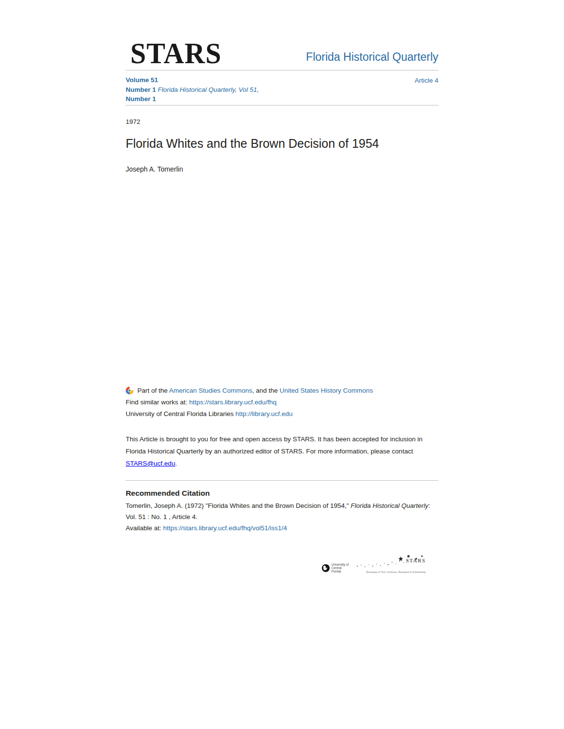STARS
Florida Historical Quarterly
Volume 51
Number 1 Florida Historical Quarterly, Vol 51,
Number 1
Article 4
1972
Florida Whites and the Brown Decision of 1954
Joseph A. Tomerlin
Part of the American Studies Commons, and the United States History Commons
Find similar works at: https://stars.library.ucf.edu/fhq
University of Central Florida Libraries http://library.ucf.edu
This Article is brought to you for free and open access by STARS. It has been accepted for inclusion in Florida Historical Quarterly by an authorized editor of STARS. For more information, please contact STARS@ucf.edu.
Recommended Citation
Tomerlin, Joseph A. (1972) "Florida Whites and the Brown Decision of 1954," Florida Historical Quarterly:
Vol. 51 : No. 1 , Article 4.
Available at: https://stars.library.ucf.edu/fhq/vol51/iss1/4
University of
Central
Florida
STARS
Showcase of Text, Archives, Research & Scholarship